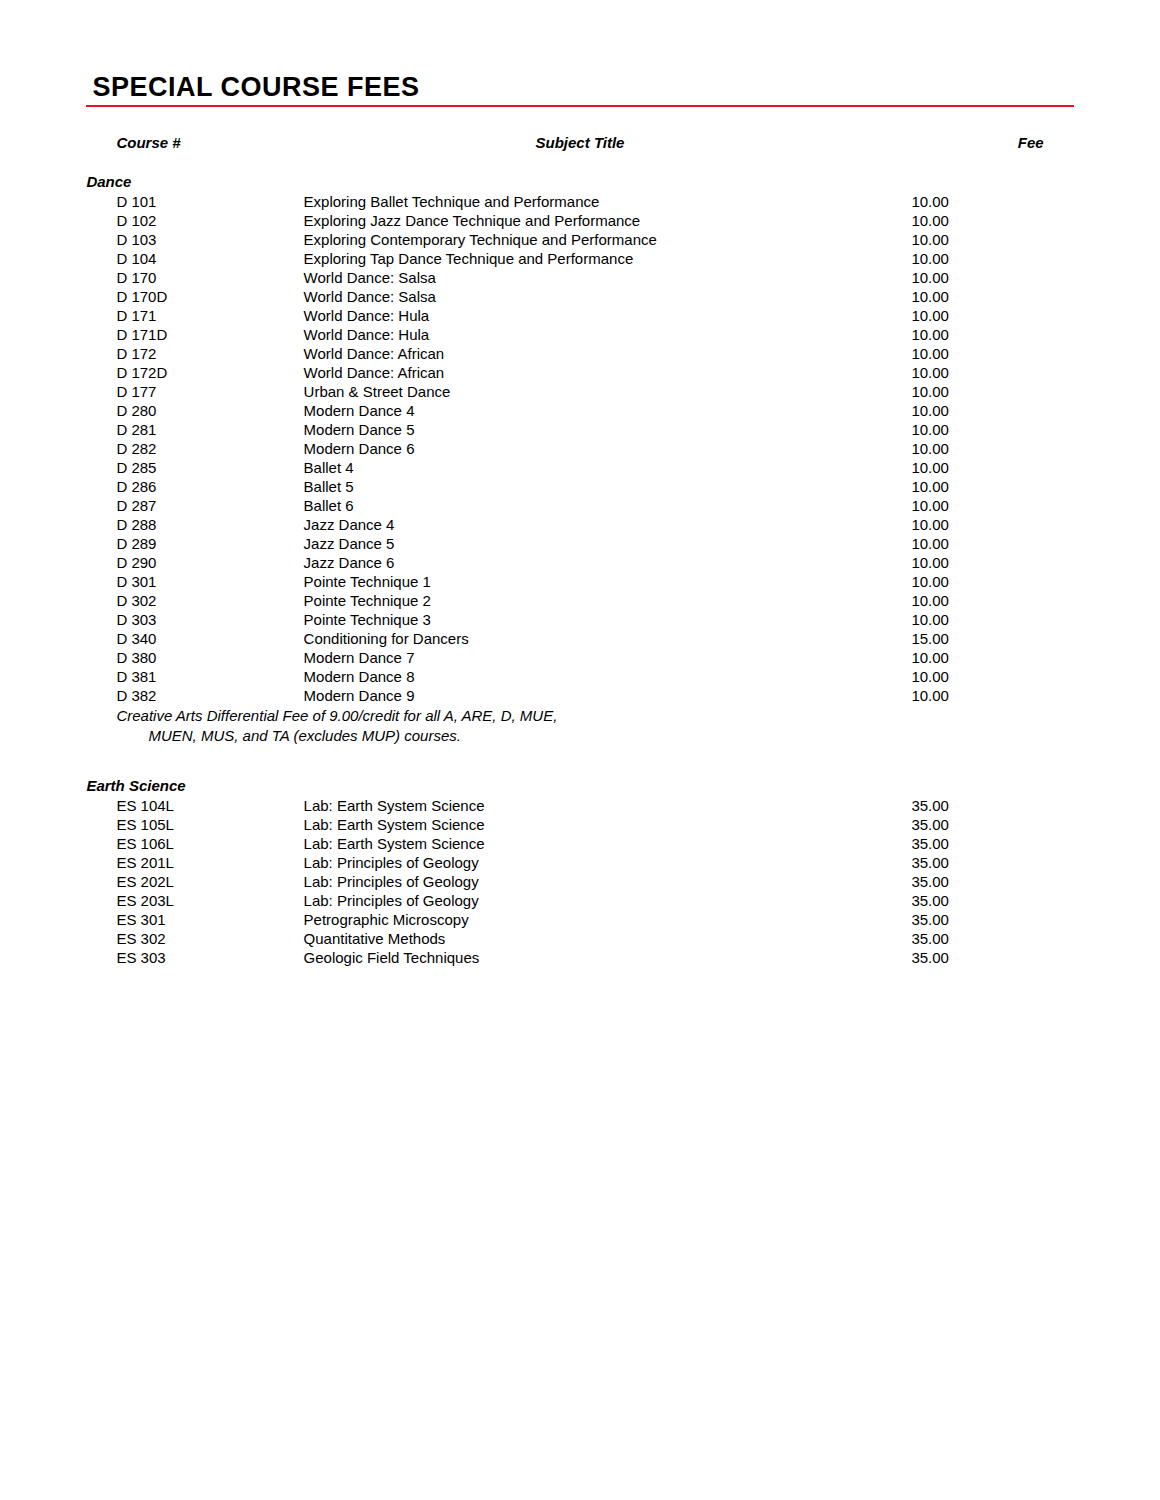SPECIAL COURSE FEES
| Course # | Subject Title | Fee |
| --- | --- | --- |
| Dance |
| D 101 | Exploring Ballet Technique and Performance | 10.00 |
| D 102 | Exploring Jazz Dance Technique and Performance | 10.00 |
| D 103 | Exploring Contemporary Technique and Performance | 10.00 |
| D 104 | Exploring Tap Dance Technique and Performance | 10.00 |
| D 170 | World Dance: Salsa | 10.00 |
| D 170D | World Dance: Salsa | 10.00 |
| D 171 | World Dance: Hula | 10.00 |
| D 171D | World Dance: Hula | 10.00 |
| D 172 | World Dance: African | 10.00 |
| D 172D | World Dance: African | 10.00 |
| D 177 | Urban & Street Dance | 10.00 |
| D 280 | Modern Dance 4 | 10.00 |
| D 281 | Modern Dance 5 | 10.00 |
| D 282 | Modern Dance 6 | 10.00 |
| D 285 | Ballet 4 | 10.00 |
| D 286 | Ballet 5 | 10.00 |
| D 287 | Ballet 6 | 10.00 |
| D 288 | Jazz Dance 4 | 10.00 |
| D 289 | Jazz Dance 5 | 10.00 |
| D 290 | Jazz Dance 6 | 10.00 |
| D 301 | Pointe Technique 1 | 10.00 |
| D 302 | Pointe Technique 2 | 10.00 |
| D 303 | Pointe Technique 3 | 10.00 |
| D 340 | Conditioning for Dancers | 15.00 |
| D 380 | Modern Dance 7 | 10.00 |
| D 381 | Modern Dance 8 | 10.00 |
| D 382 | Modern Dance 9 | 10.00 |
| Creative Arts Differential Fee of 9.00/credit for all A, ARE, D, MUE, |
| MUEN, MUS, and TA (excludes MUP) courses. |
| Earth Science |
| ES 104L | Lab: Earth System Science | 35.00 |
| ES 105L | Lab: Earth System Science | 35.00 |
| ES 106L | Lab: Earth System Science | 35.00 |
| ES 201L | Lab: Principles of Geology | 35.00 |
| ES 202L | Lab: Principles of Geology | 35.00 |
| ES 203L | Lab: Principles of Geology | 35.00 |
| ES 301 | Petrographic Microscopy | 35.00 |
| ES 302 | Quantitative Methods | 35.00 |
| ES 303 | Geologic Field Techniques | 35.00 |